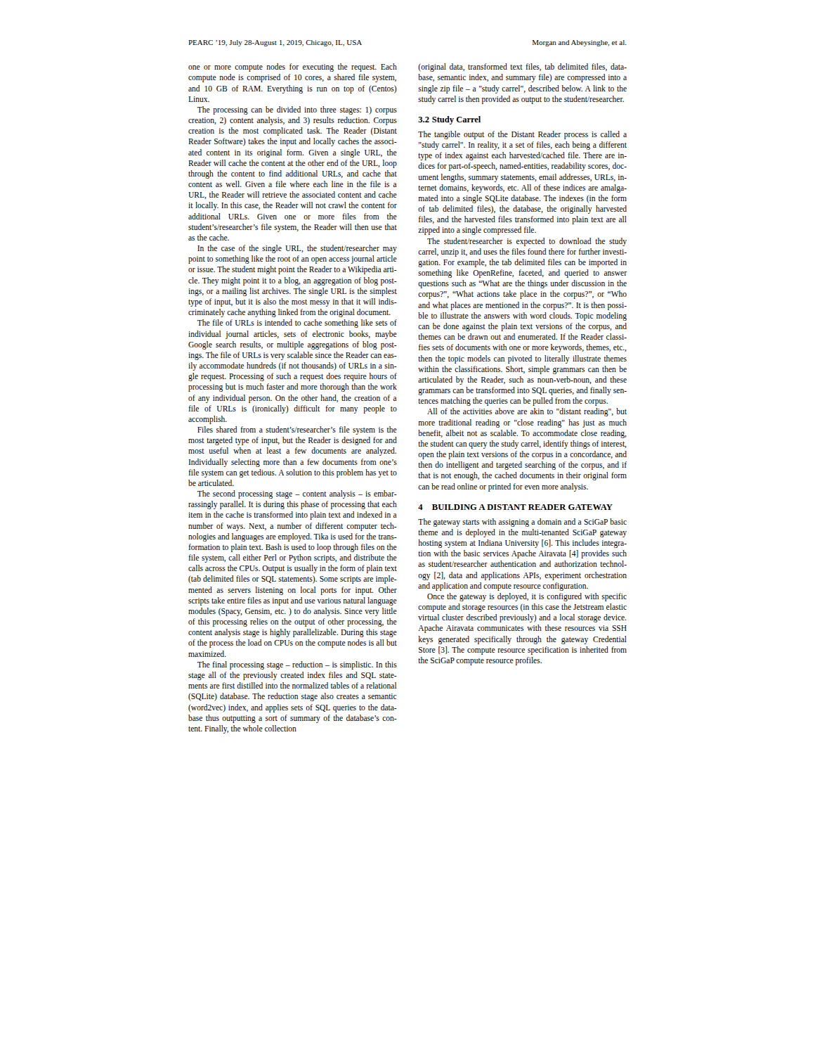PEARC ’19, July 28-August 1, 2019, Chicago, IL, USA
Morgan and Abeysinghe, et al.
one or more compute nodes for executing the request. Each compute node is comprised of 10 cores, a shared file system, and 10 GB of RAM. Everything is run on top of (Centos) Linux.
The processing can be divided into three stages: 1) corpus creation, 2) content analysis, and 3) results reduction. Corpus creation is the most complicated task. The Reader (Distant Reader Software) takes the input and locally caches the associated content in its original form. Given a single URL, the Reader will cache the content at the other end of the URL, loop through the content to find additional URLs, and cache that content as well. Given a file where each line in the file is a URL, the Reader will retrieve the associated content and cache it locally. In this case, the Reader will not crawl the content for additional URLs. Given one or more files from the student’s/researcher’s file system, the Reader will then use that as the cache.
In the case of the single URL, the student/researcher may point to something like the root of an open access journal article or issue. The student might point the Reader to a Wikipedia article. They might point it to a blog, an aggregation of blog postings, or a mailing list archives. The single URL is the simplest type of input, but it is also the most messy in that it will indiscriminately cache anything linked from the original document.
The file of URLs is intended to cache something like sets of individual journal articles, sets of electronic books, maybe Google search results, or multiple aggregations of blog postings. The file of URLs is very scalable since the Reader can easily accommodate hundreds (if not thousands) of URLs in a single request. Processing of such a request does require hours of processing but is much faster and more thorough than the work of any individual person. On the other hand, the creation of a file of URLs is (ironically) difficult for many people to accomplish.
Files shared from a student’s/researcher’s file system is the most targeted type of input, but the Reader is designed for and most useful when at least a few documents are analyzed. Individually selecting more than a few documents from one’s file system can get tedious. A solution to this problem has yet to be articulated.
The second processing stage – content analysis – is embarrassingly parallel. It is during this phase of processing that each item in the cache is transformed into plain text and indexed in a number of ways. Next, a number of different computer technologies and languages are employed. Tika is used for the transformation to plain text. Bash is used to loop through files on the file system, call either Perl or Python scripts, and distribute the calls across the CPUs. Output is usually in the form of plain text (tab delimited files or SQL statements). Some scripts are implemented as servers listening on local ports for input. Other scripts take entire files as input and use various natural language modules (Spacy, Gensim, etc. ) to do analysis. Since very little of this processing relies on the output of other processing, the content analysis stage is highly parallelizable. During this stage of the process the load on CPUs on the compute nodes is all but maximized.
The final processing stage – reduction – is simplistic. In this stage all of the previously created index files and SQL statements are first distilled into the normalized tables of a relational (SQLite) database. The reduction stage also creates a semantic (word2vec) index, and applies sets of SQL queries to the database thus outputting a sort of summary of the database’s content. Finally, the whole collection
(original data, transformed text files, tab delimited files, database, semantic index, and summary file) are compressed into a single zip file – a "study carrel", described below. A link to the study carrel is then provided as output to the student/researcher.
3.2 Study Carrel
The tangible output of the Distant Reader process is called a "study carrel". In reality, it a set of files, each being a different type of index against each harvested/cached file. There are indices for part-of-speech, named-entities, readability scores, document lengths, summary statements, email addresses, URLs, internet domains, keywords, etc. All of these indices are amalgamated into a single SQLite database. The indexes (in the form of tab delimited files), the database, the originally harvested files, and the harvested files transformed into plain text are all zipped into a single compressed file.
The student/researcher is expected to download the study carrel, unzip it, and uses the files found there for further investigation. For example, the tab delimited files can be imported in something like OpenRefine, faceted, and queried to answer questions such as “What are the things under discussion in the corpus?”, “What actions take place in the corpus?”, or “Who and what places are mentioned in the corpus?”. It is then possible to illustrate the answers with word clouds. Topic modeling can be done against the plain text versions of the corpus, and themes can be drawn out and enumerated. If the Reader classifies sets of documents with one or more keywords, themes, etc., then the topic models can pivoted to literally illustrate themes within the classifications. Short, simple grammars can then be articulated by the Reader, such as noun-verb-noun, and these grammars can be transformed into SQL queries, and finally sentences matching the queries can be pulled from the corpus.
All of the activities above are akin to "distant reading", but more traditional reading or "close reading" has just as much benefit, albeit not as scalable. To accommodate close reading, the student can query the study carrel, identify things of interest, open the plain text versions of the corpus in a concordance, and then do intelligent and targeted searching of the corpus, and if that is not enough, the cached documents in their original form can be read online or printed for even more analysis.
4 BUILDING A DISTANT READER GATEWAY
The gateway starts with assigning a domain and a SciGaP basic theme and is deployed in the multi-tenanted SciGaP gateway hosting system at Indiana University [6]. This includes integration with the basic services Apache Airavata [4] provides such as student/researcher authentication and authorization technology [2], data and applications APIs, experiment orchestration and application and compute resource configuration.
Once the gateway is deployed, it is configured with specific compute and storage resources (in this case the Jetstream elastic virtual cluster described previously) and a local storage device. Apache Airavata communicates with these resources via SSH keys generated specifically through the gateway Credential Store [3]. The compute resource specification is inherited from the SciGaP compute resource profiles.